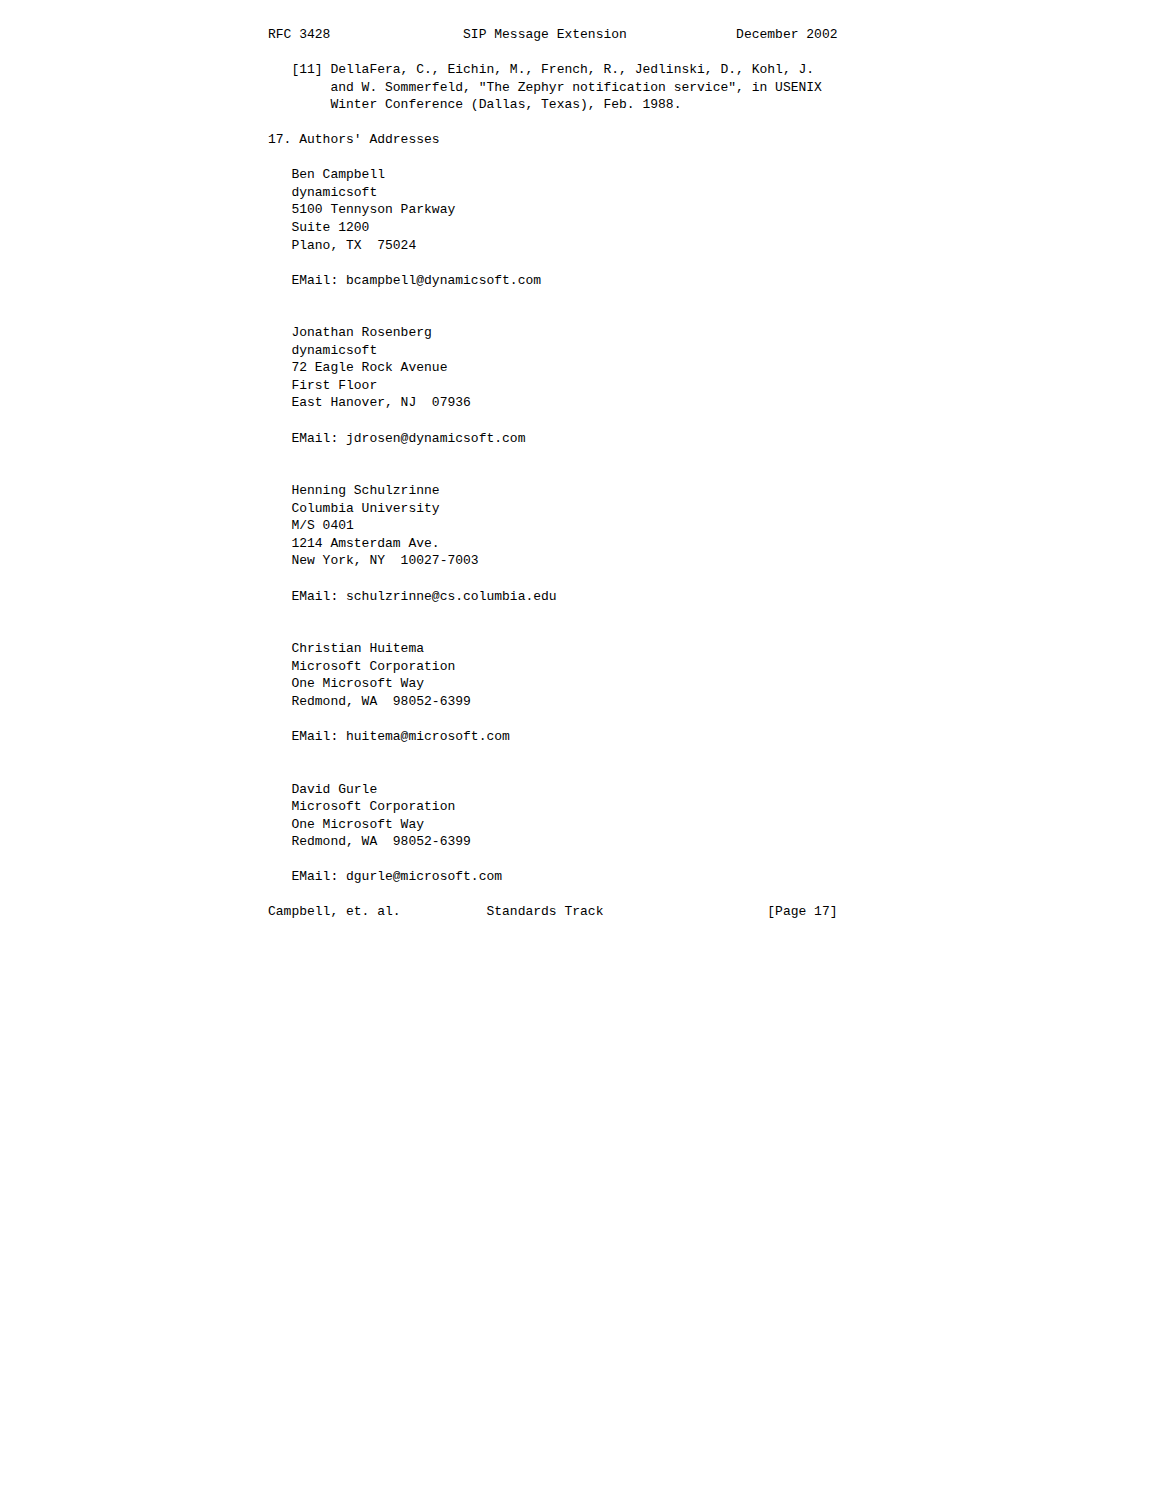RFC 3428                 SIP Message Extension              December 2002
   [11] DellaFera, C., Eichin, M., French, R., Jedlinski, D., Kohl, J.
        and W. Sommerfeld, "The Zephyr notification service", in USENIX
        Winter Conference (Dallas, Texas), Feb. 1988.

17. Authors' Addresses

   Ben Campbell
   dynamicsoft
   5100 Tennyson Parkway
   Suite 1200
   Plano, TX  75024

   EMail: bcampbell@dynamicsoft.com


   Jonathan Rosenberg
   dynamicsoft
   72 Eagle Rock Avenue
   First Floor
   East Hanover, NJ  07936

   EMail: jdrosen@dynamicsoft.com


   Henning Schulzrinne
   Columbia University
   M/S 0401
   1214 Amsterdam Ave.
   New York, NY  10027-7003

   EMail: schulzrinne@cs.columbia.edu


   Christian Huitema
   Microsoft Corporation
   One Microsoft Way
   Redmond, WA  98052-6399

   EMail: huitema@microsoft.com


   David Gurle
   Microsoft Corporation
   One Microsoft Way
   Redmond, WA  98052-6399

   EMail: dgurle@microsoft.com
Campbell, et. al.           Standards Track                     [Page 17]